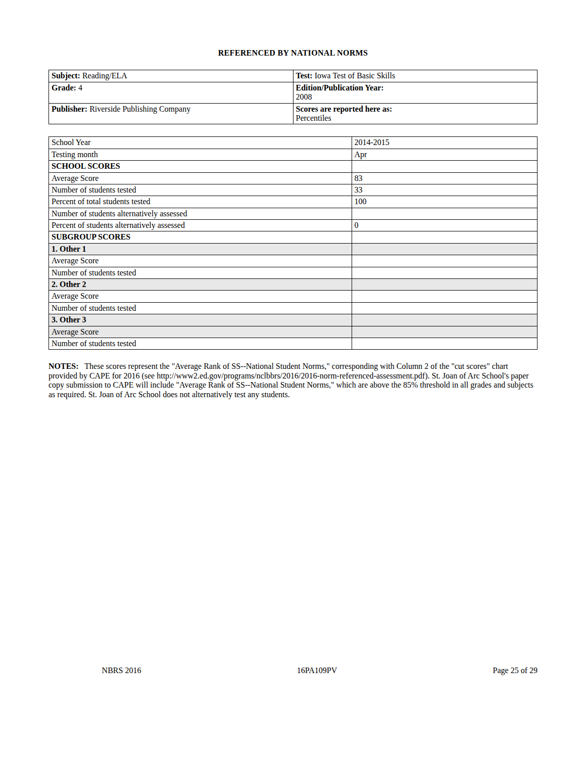REFERENCED BY NATIONAL NORMS
| Subject: Reading/ELA | Test: Iowa Test of Basic Skills |
| Grade: 4 | Edition/Publication Year: 2008 |
| Publisher: Riverside Publishing Company | Scores are reported here as: Percentiles |
| School Year | 2014-2015 |
| Testing month | Apr |
| SCHOOL SCORES | |
| Average Score | 83 |
| Number of students tested | 33 |
| Percent of total students tested | 100 |
| Number of students alternatively assessed | |
| Percent of students alternatively assessed | 0 |
| SUBGROUP SCORES | |
| 1. Other 1 | |
| Average Score | |
| Number of students tested | |
| 2. Other 2 | |
| Average Score | |
| Number of students tested | |
| 3. Other 3 | |
| Average Score | |
| Number of students tested | |
NOTES: These scores represent the "Average Rank of SS--National Student Norms," corresponding with Column 2 of the "cut scores" chart provided by CAPE for 2016 (see http://www2.ed.gov/programs/nclbbrs/2016/2016-norm-referenced-assessment.pdf). St. Joan of Arc School's paper copy submission to CAPE will include "Average Rank of SS--National Student Norms," which are above the 85% threshold in all grades and subjects as required. St. Joan of Arc School does not alternatively test any students.
NBRS 2016 16PA109PV Page 25 of 29